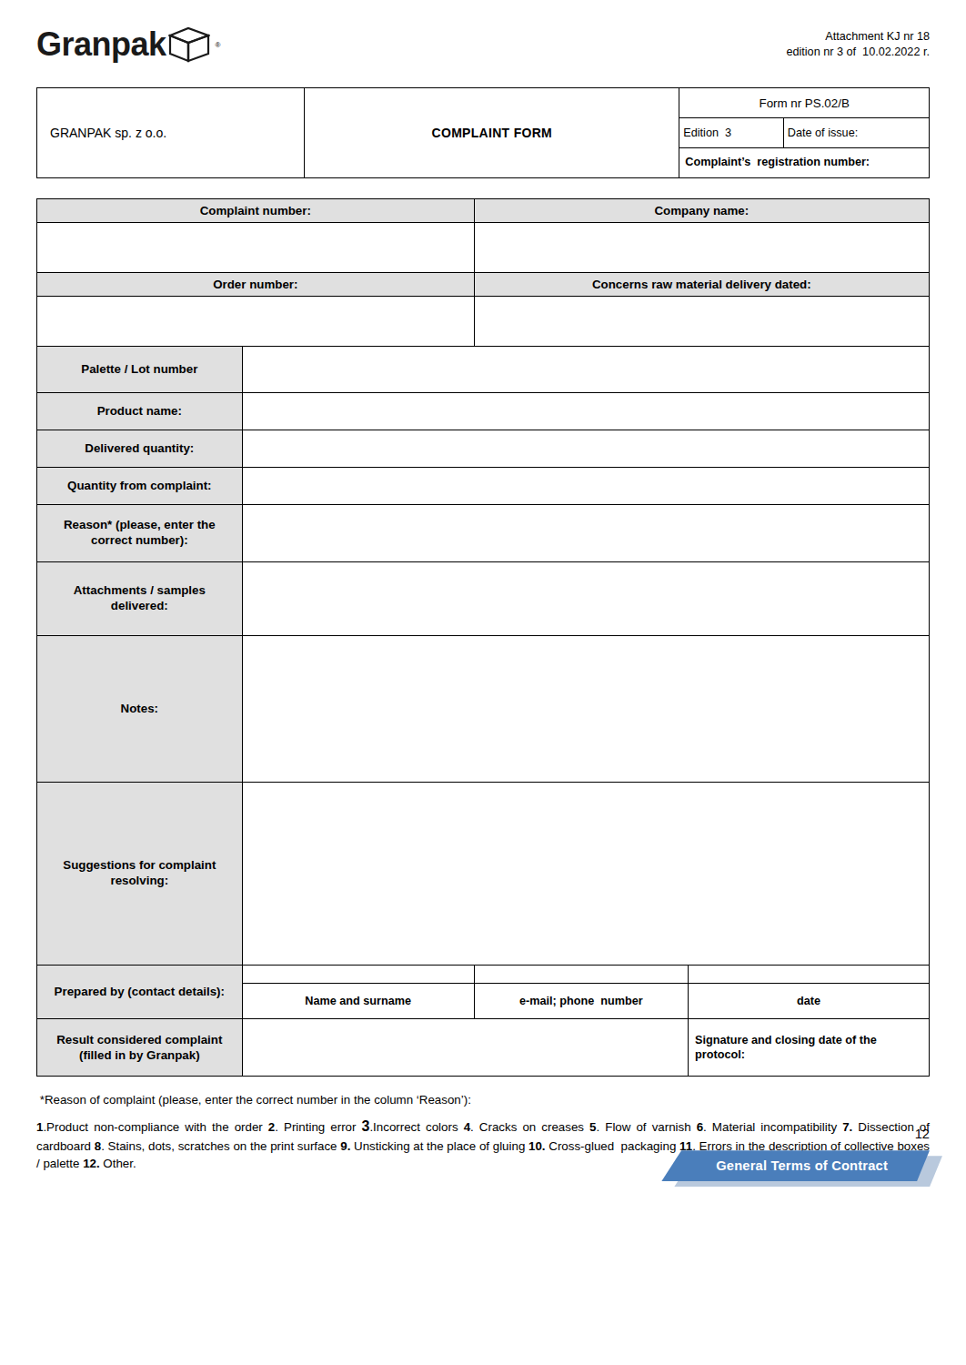Granpak ®
Attachment KJ nr 18
edition nr 3 of 10.02.2022 r.
| GRANPAK sp. z o.o. | COMPLAINT FORM | Form nr PS.02/B |
| Edition 3 | Date of issue: |
| Complaint’s registration number: |
| Complaint number: | Company name: |
| Order number: | Concerns raw material delivery dated: |
| Palette / Lot number | |
| Product name: | |
| Delivered quantity: | |
| Quantity from complaint: | |
| Reason* (please, enter the correct number): | |
| Attachments / samples delivered: | |
| Notes: | |
| Suggestions for complaint resolving: | |
| Prepared by (contact details): | | | |
| Name and surname | e-mail; phone number | date |
| Result considered complaint (filled in by Granpak) | | Signature and closing date of the protocol: |
*Reason of complaint (please, enter the correct number in the column ‘Reason’):
1.Product non-compliance with the order 2. Printing error 3.Incorrect colors 4. Cracks on creases 5. Flow of varnish 6. Material incompatibility 7. Dissection of cardboard 8. Stains, dots, scratches on the print surface 9. Unsticking at the place of gluing 10. Cross-glued packaging 11. Errors in the description of collective boxes / palette 12. Other.
12
General Terms of Contract